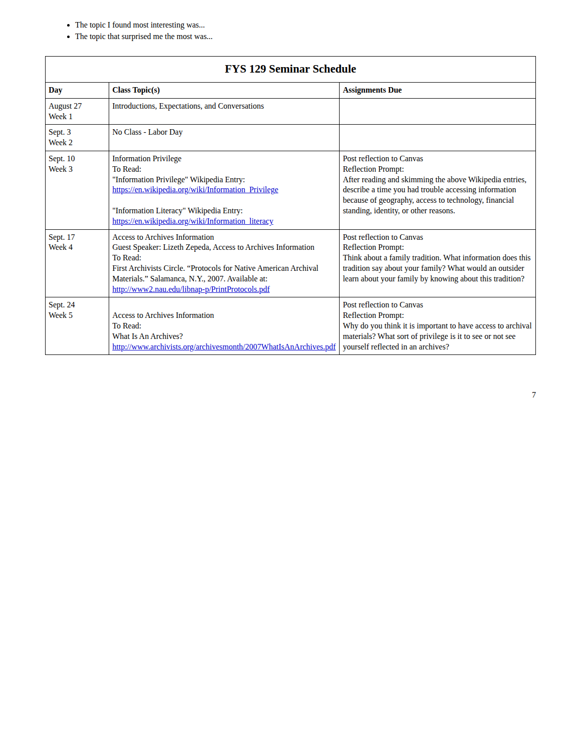The topic I found most interesting was...
The topic that surprised me the most was...
FYS 129 Seminar Schedule
| Day | Class Topic(s) | Assignments Due |
| --- | --- | --- |
| August 27 Week 1 | Introductions, Expectations, and Conversations | |
| Sept. 3 Week 2 | No Class - Labor Day | |
| Sept. 10 Week 3 | Information Privilege To Read: "Information Privilege" Wikipedia Entry: https://en.wikipedia.org/wiki/Information_Privilege "Information Literacy" Wikipedia Entry: https://en.wikipedia.org/wiki/Information_literacy | Post reflection to Canvas Reflection Prompt: After reading and skimming the above Wikipedia entries, describe a time you had trouble accessing information because of geography, access to technology, financial standing, identity, or other reasons. |
| Sept. 17 Week 4 | Access to Archives Information Guest Speaker: Lizeth Zepeda, Access to Archives Information To Read: First Archivists Circle. “Protocols for Native American Archival Materials.” Salamanca, N.Y., 2007. Available at: http://www2.nau.edu/libnap-p/PrintProtocols.pdf | Post reflection to Canvas Reflection Prompt: Think about a family tradition. What information does this tradition say about your family? What would an outsider learn about your family by knowing about this tradition? |
| Sept. 24 Week 5 | Access to Archives Information To Read: What Is An Archives? http://www.archivists.org/archivesmonth/2007WhatIsAnArchives.pdf | Post reflection to Canvas Reflection Prompt: Why do you think it is important to have access to archival materials? What sort of privilege is it to see or not see yourself reflected in an archives? |
7